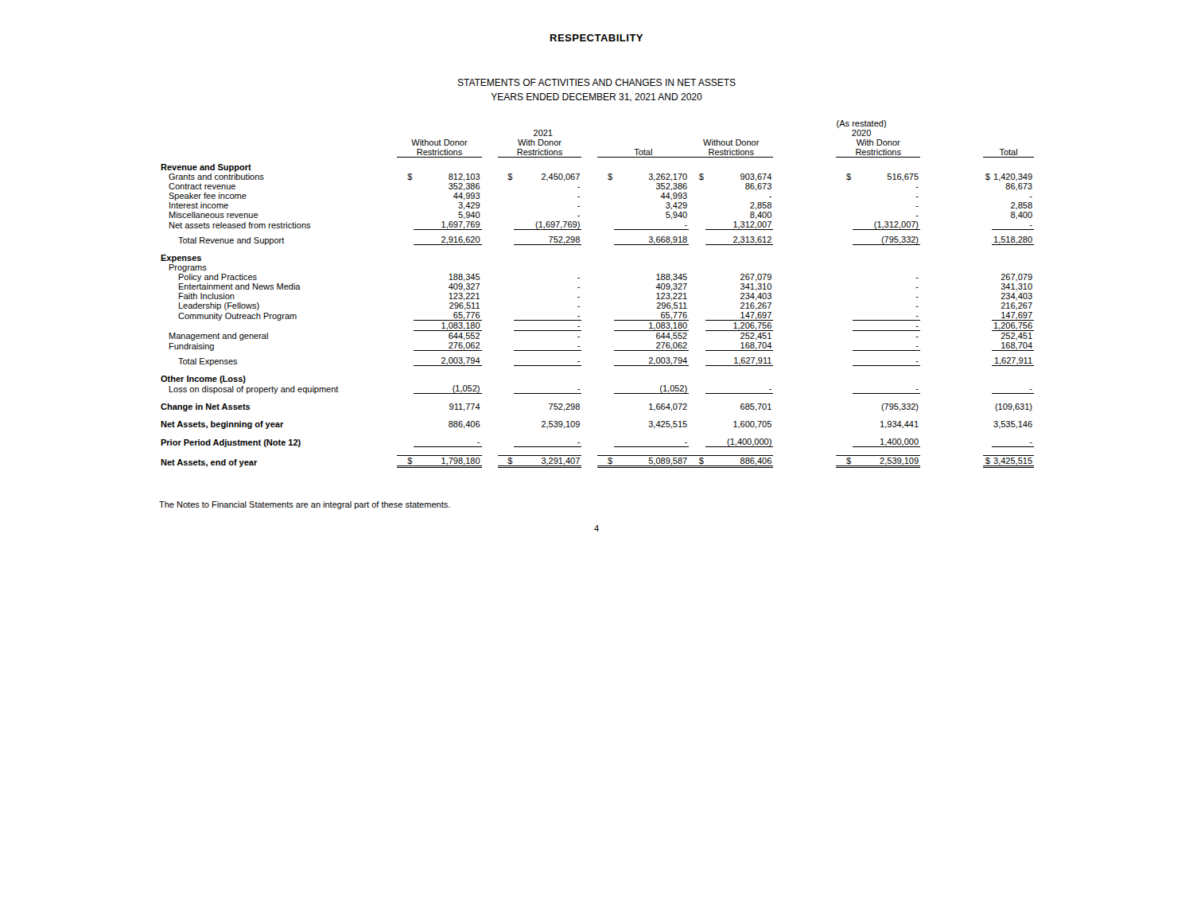RESPECTABILITY
STATEMENTS OF ACTIVITIES AND CHANGES IN NET ASSETS
YEARS ENDED DECEMBER 31, 2021 AND 2020
| | (As restated) |
| | 2021 | 2020 |
| | Without Donor | | With Donor | | | Without Donor | | With Donor | | |
| | Restrictions | | Restrictions | | Total | Restrictions | | Restrictions | | Total |
| Revenue and Support | |
| Grants and contributions | $ | 812,103 | | $ | 2,450,067 | | $ | 3,262,170 | $ | 903,674 | | $ | 516,675 | | $ | 1,420,349 |
| Contract revenue | | 352,386 | | | - | | | 352,386 | | 86,673 | | | - | | | 86,673 |
| Speaker fee income | | 44,993 | | | - | | | 44,993 | | - | | | - | | | - |
| Interest income | | 3,429 | | | - | | | 3,429 | | 2,858 | | | - | | | 2,858 |
| Miscellaneous revenue | | 5,940 | | | - | | | 5,940 | | 8,400 | | | - | | | 8,400 |
| Net assets released from restrictions | | 1,697,769 | | | (1,697,769) | | | - | | 1,312,007 | | | (1,312,007) | | | - |
| Total Revenue and Support | | 2,916,620 | | | 752,298 | | | 3,668,918 | | 2,313,612 | | | (795,332) | | | 1,518,280 |
| Expenses | |
| Programs | |
| Policy and Practices | | 188,345 | | | - | | | 188,345 | | 267,079 | | | - | | | 267,079 |
| Entertainment and News Media | | 409,327 | | | - | | | 409,327 | | 341,310 | | | - | | | 341,310 |
| Faith Inclusion | | 123,221 | | | - | | | 123,221 | | 234,403 | | | - | | | 234,403 |
| Leadership (Fellows) | | 296,511 | | | - | | | 296,511 | | 216,267 | | | - | | | 216,267 |
| Community Outreach Program | | 65,776 | | | - | | | 65,776 | | 147,697 | | | - | | | 147,697 |
| | | 1,083,180 | | | - | | | 1,083,180 | | 1,206,756 | | | - | | | 1,206,756 |
| Management and general | | 644,552 | | | - | | | 644,552 | | 252,451 | | | - | | | 252,451 |
| Fundraising | | 276,062 | | | - | | | 276,062 | | 168,704 | | | - | | | 168,704 |
| Total Expenses | | 2,003,794 | | | - | | | 2,003,794 | | 1,627,911 | | | - | | | 1,627,911 |
| Other Income (Loss) | |
| Loss on disposal of property and equipment | | (1,052) | | | - | | | (1,052) | | - | | | - | | | - |
| Change in Net Assets | | 911,774 | | | 752,298 | | | 1,664,072 | | 685,701 | | | (795,332) | | | (109,631) |
| Net Assets, beginning of year | | 886,406 | | | 2,539,109 | | | 3,425,515 | | 1,600,705 | | | 1,934,441 | | | 3,535,146 |
| Prior Period Adjustment (Note 12) | | - | | | - | | | - | | (1,400,000) | | | 1,400,000 | | | - |
| Net Assets, end of year | $ | 1,798,180 | | $ | 3,291,407 | | $ | 5,089,587 | $ | 886,406 | | $ | 2,539,109 | | $ | 3,425,515 |
The Notes to Financial Statements are an integral part of these statements.
4